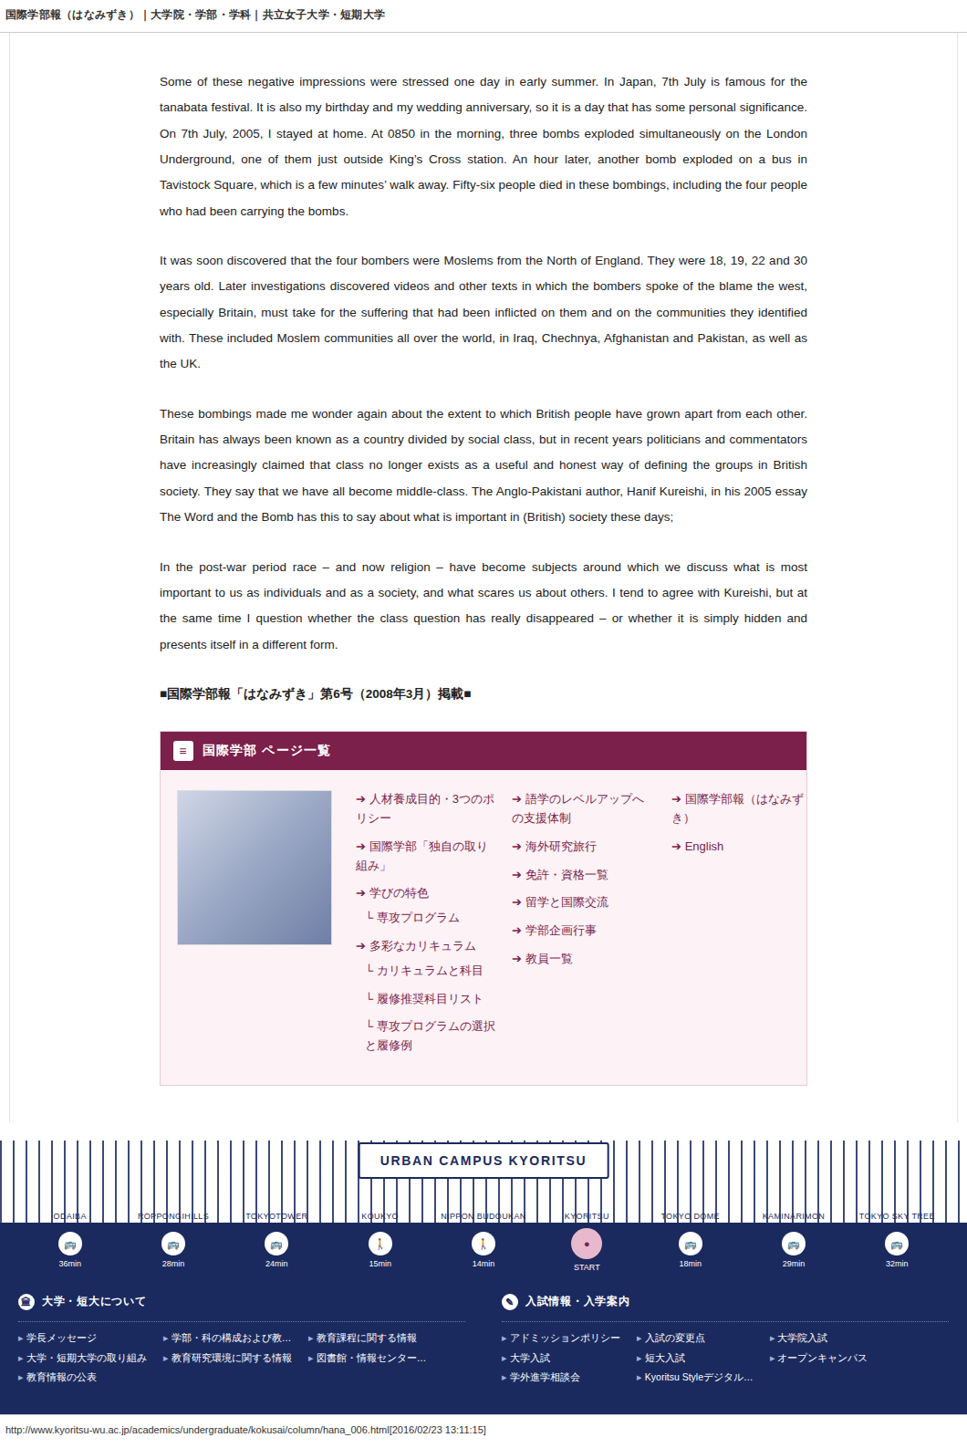国際学部報（はなみずき）｜大学院・学部・学科｜共立女子大学・短期大学
Some of these negative impressions were stressed one day in early summer. In Japan, 7th July is famous for the tanabata festival. It is also my birthday and my wedding anniversary, so it is a day that has some personal significance. On 7th July, 2005, I stayed at home. At 0850 in the morning, three bombs exploded simultaneously on the London Underground, one of them just outside King’s Cross station. An hour later, another bomb exploded on a bus in Tavistock Square, which is a few minutes’ walk away. Fifty-six people died in these bombings, including the four people who had been carrying the bombs.
It was soon discovered that the four bombers were Moslems from the North of England. They were 18, 19, 22 and 30 years old. Later investigations discovered videos and other texts in which the bombers spoke of the blame the west, especially Britain, must take for the suffering that had been inflicted on them and on the communities they identified with. These included Moslem communities all over the world, in Iraq, Chechnya, Afghanistan and Pakistan, as well as the UK.
These bombings made me wonder again about the extent to which British people have grown apart from each other. Britain has always been known as a country divided by social class, but in recent years politicians and commentators have increasingly claimed that class no longer exists as a useful and honest way of defining the groups in British society. They say that we have all become middle-class. The Anglo-Pakistani author, Hanif Kureishi, in his 2005 essay The Word and the Bomb has this to say about what is important in (British) society these days;
In the post-war period race – and now religion – have become subjects around which we discuss what is most important to us as individuals and as a society, and what scares us about others. I tend to agree with Kureishi, but at the same time I question whether the class question has really disappeared – or whether it is simply hidden and presents itself in a different form.
■国際学部報「はなみずき」第6号（2008年3月）掲載■
≡国際学部 ページ一覧
人材養成目的・3つのポリシー
国際学部「独自の取り組み」
学びの特色
専攻プログラム
多彩なカリキュラム
カリキュラムと科目
履修推奨科目リスト
専攻プログラムの選択と履修例
語学のレベルアップへの支援体制
海外研究旅行
免許・資格一覧
留学と国際交流
学部企画行事
教員一覧
国際学部報（はなみずき）
English
URBAN CAMPUS KYORITSU
ODAIBA ROPPONGIHILLS TOKYOTOWER KOUKYO NIPPON BUDOUKAN KYORITSU TOKYO DOME KAMINARIMON TOKYO SKY TREE
🚌
36min
🚌
28min
🚌
24min
🚶
15min
🚶
14min
●
START
🚌
18min
🚌
29min
🚌
32min
🏛大学・短大について
学長メッセージ
大学・短期大学の取り組み
教育情報の公表
学部・科の構成および教…
教育研究環境に関する情報
教育課程に関する情報
図書館・情報センター…
✎入試情報・入学案内
アドミッションポリシー
大学入試
学外進学相談会
入試の変更点
短大入試
Kyoritsu Styleデジタル…
大学院入試
オープンキャンパス
http://www.kyoritsu-wu.ac.jp/academics/undergraduate/kokusai/column/hana_006.html[2016/02/23 13:11:15]